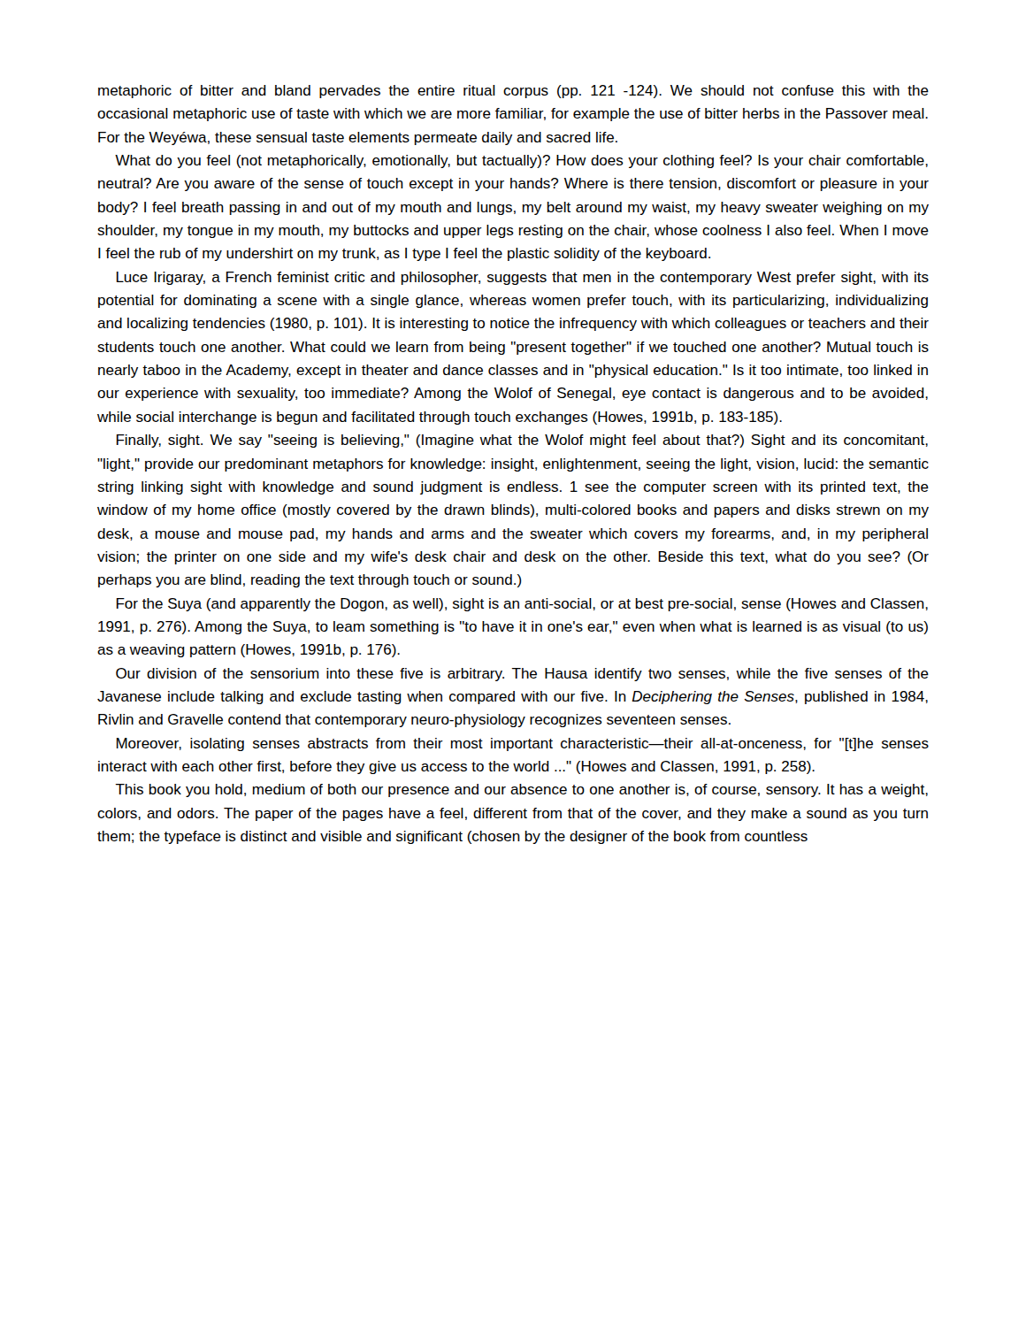metaphoric of bitter and bland pervades the entire ritual corpus (pp. 121 -124). We should not confuse this with the occasional metaphoric use of taste with which we are more familiar, for example the use of bitter herbs in the Passover meal. For the Weyéwa, these sensual taste elements permeate daily and sacred life.
What do you feel (not metaphorically, emotionally, but tactually)? How does your clothing feel? Is your chair comfortable, neutral? Are you aware of the sense of touch except in your hands? Where is there tension, discomfort or pleasure in your body? I feel breath passing in and out of my mouth and lungs, my belt around my waist, my heavy sweater weighing on my shoulder, my tongue in my mouth, my buttocks and upper legs resting on the chair, whose coolness I also feel. When I move I feel the rub of my undershirt on my trunk, as I type I feel the plastic solidity of the keyboard.
Luce Irigaray, a French feminist critic and philosopher, suggests that men in the contemporary West prefer sight, with its potential for dominating a scene with a single glance, whereas women prefer touch, with its particularizing, individualizing and localizing tendencies (1980, p. 101). It is interesting to notice the infrequency with which colleagues or teachers and their students touch one another. What could we learn from being "present together" if we touched one another? Mutual touch is nearly taboo in the Academy, except in theater and dance classes and in "physical education." Is it too intimate, too linked in our experience with sexuality, too immediate? Among the Wolof of Senegal, eye contact is dangerous and to be avoided, while social interchange is begun and facilitated through touch exchanges (Howes, 1991b, p. 183-185).
Finally, sight. We say "seeing is believing," (Imagine what the Wolof might feel about that?) Sight and its concomitant, "light," provide our predominant metaphors for knowledge: insight, enlightenment, seeing the light, vision, lucid: the semantic string linking sight with knowledge and sound judgment is endless. 1 see the computer screen with its printed text, the window of my home office (mostly covered by the drawn blinds), multi-colored books and papers and disks strewn on my desk, a mouse and mouse pad, my hands and arms and the sweater which covers my forearms, and, in my peripheral vision; the printer on one side and my wife's desk chair and desk on the other. Beside this text, what do you see? (Or perhaps you are blind, reading the text through touch or sound.)
For the Suya (and apparently the Dogon, as well), sight is an anti-social, or at best pre-social, sense (Howes and Classen, 1991, p. 276). Among the Suya, to leam something is "to have it in one's ear," even when what is learned is as visual (to us) as a weaving pattern (Howes, 1991b, p. 176).
Our division of the sensorium into these five is arbitrary. The Hausa identify two senses, while the five senses of the Javanese include talking and exclude tasting when compared with our five. In Deciphering the Senses, published in 1984, Rivlin and Gravelle contend that contemporary neuro-physiology recognizes seventeen senses.
Moreover, isolating senses abstracts from their most important characteristic—their all-at-onceness, for "[t]he senses interact with each other first, before they give us access to the world ..." (Howes and Classen, 1991, p. 258).
This book you hold, medium of both our presence and our absence to one another is, of course, sensory. It has a weight, colors, and odors. The paper of the pages have a feel, different from that of the cover, and they make a sound as you turn them; the typeface is distinct and visible and significant (chosen by the designer of the book from countless